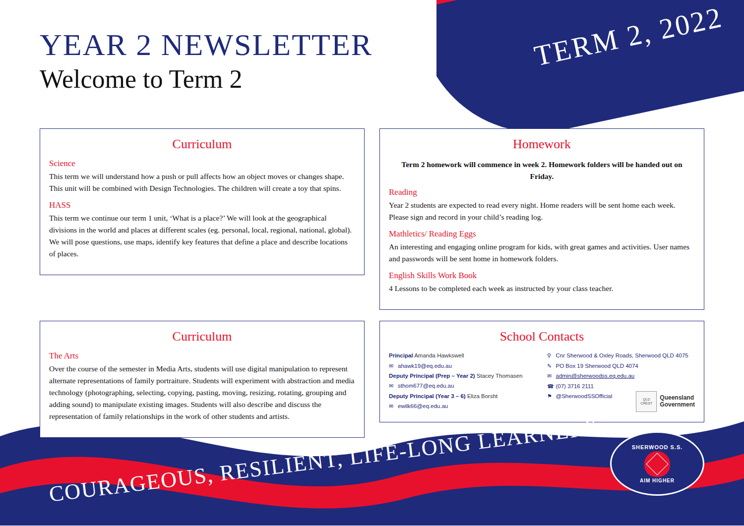TERM 2, 2022
YEAR 2 NEWSLETTER
Welcome to Term 2
Curriculum
Science
This term we will understand how a push or pull affects how an object moves or changes shape. This unit will be combined with Design Technologies. The children will create a toy that spins.
HASS
This term we continue our term 1 unit, ‘What is a place?’ We will look at the geographical divisions in the world and places at different scales (eg. personal, local, regional, national, global). We will pose questions, use maps, identify key features that define a place and describe locations of places.
Homework
Term 2 homework will commence in week 2. Homework folders will be handed out on Friday.
Reading
Year 2 students are expected to read every night. Home readers will be sent home each week. Please sign and record in your child’s reading log.
Mathletics/ Reading Eggs
An interesting and engaging online program for kids, with great games and activities. User names and passwords will be sent home in homework folders.
English Skills Work Book
4 Lessons to be completed each week as instructed by your class teacher.
Curriculum
The Arts
Over the course of the semester in Media Arts, students will use digital manipulation to represent alternate representations of family portraiture. Students will experiment with abstraction and media technology (photographing, selecting, copying, pasting, moving, resizing, rotating, grouping and adding sound) to manipulate existing images. Students will also describe and discuss the representation of family relationships in the work of other students and artists.
School Contacts
Principal Amanda Hawkswell
✉ahawk19@eq.edu.au
Deputy Principal (Prep – Year 2) Stacey Thomasen
✉sthom677@eq.edu.au
Deputy Principal (Year 3 – 6) Eliza Borsht
✉ewilk66@eq.edu.au
⚲Cnr Sherwood & Oxley Roads, Sherwood QLD 4075
✎PO Box 19 Sherwood QLD 4074
✉admin@sherwoodss.eq.edu.au
☎(07) 3716 2111
⚑@SherwoodSSOfficial
QLD
CREST
Queensland
Government
COURAGEOUS, RESILIENT, LIFE-LONG LEARNERS
SHERWOOD S.S.
AIM HIGHER